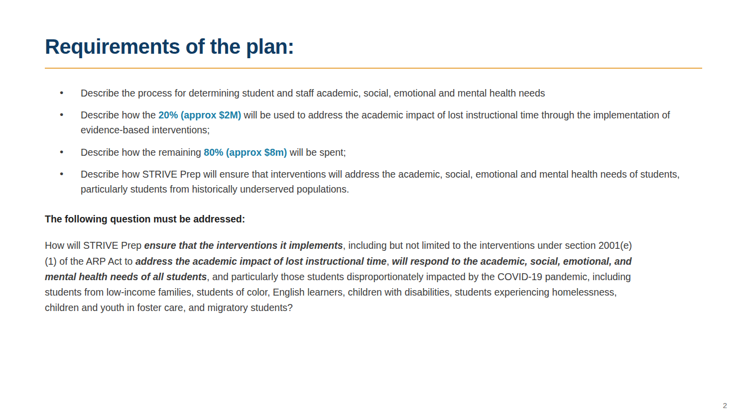Requirements of the plan:
Describe the process for determining student and staff academic, social, emotional and mental health needs
Describe how the 20% (approx $2M) will be used to address the academic impact of lost instructional time through the implementation of evidence-based interventions;
Describe how the remaining 80% (approx $8m) will be spent;
Describe how STRIVE Prep will ensure that interventions will address the academic, social, emotional and mental health needs of students, particularly students from historically underserved populations.
The following question must be addressed:
How will STRIVE Prep ensure that the interventions it implements, including but not limited to the interventions under section 2001(e)(1) of the ARP Act to address the academic impact of lost instructional time, will respond to the academic, social, emotional, and mental health needs of all students, and particularly those students disproportionately impacted by the COVID-19 pandemic, including students from low-income families, students of color, English learners, children with disabilities, students experiencing homelessness, children and youth in foster care, and migratory students?
2